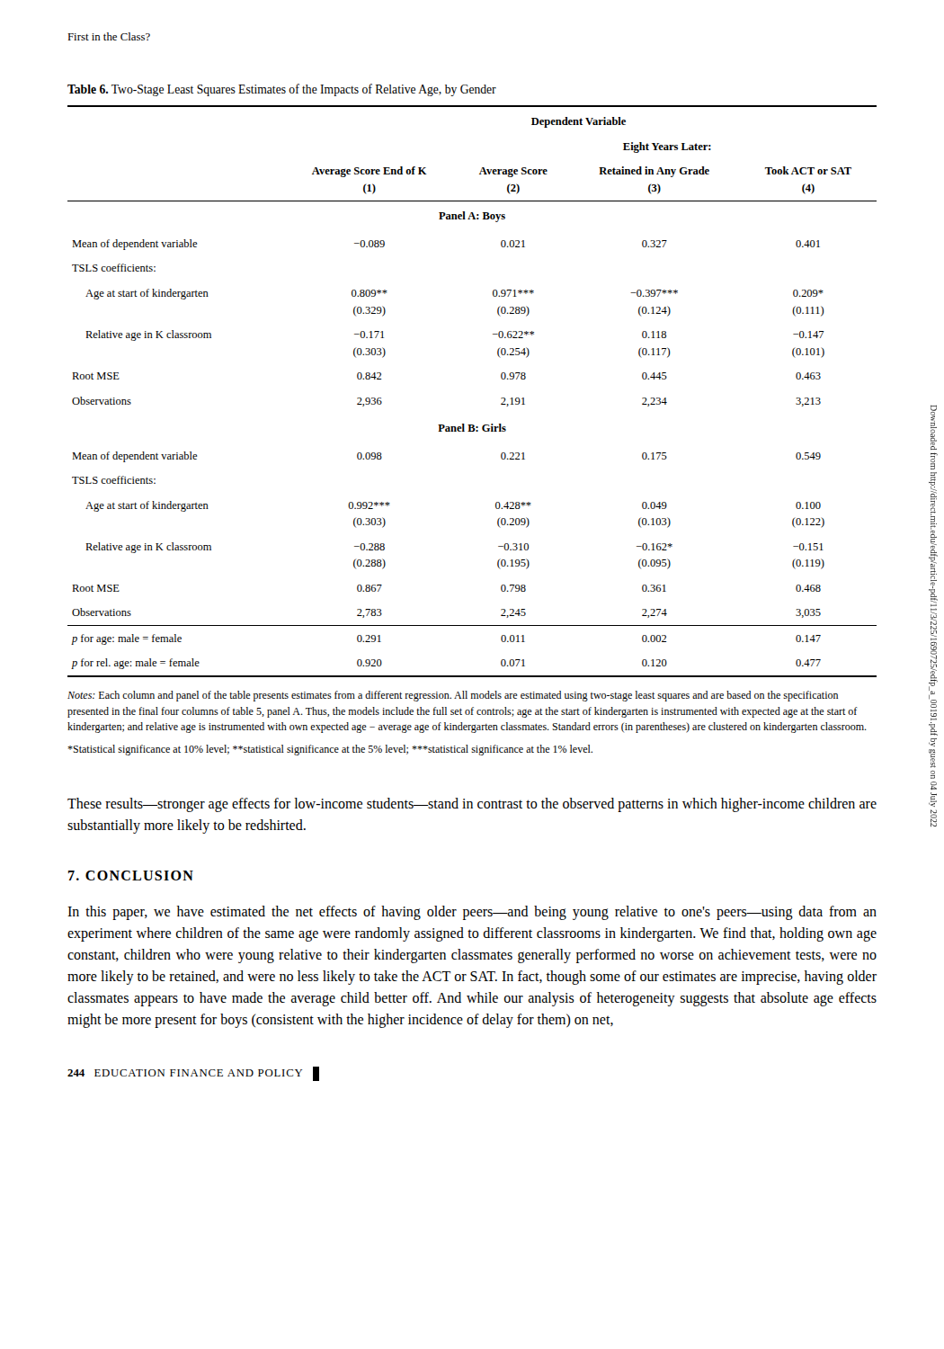Downloaded from http://direct.mit.edu/edfp/article-pdf/11/3/225/1690725/edfp_a_00191.pdf by guest on 04 July 2022
First in the Class?
Table 6. Two-Stage Least Squares Estimates of the Impacts of Relative Age, by Gender
| | Dependent Variable |
| --- | --- |
| | | Eight Years Later: |
| | Average Score End of K (1) | Average Score (2) | Retained in Any Grade (3) | Took ACT or SAT (4) |
| Panel A: Boys |
| Mean of dependent variable | −0.089 | 0.021 | 0.327 | 0.401 |
| TSLS coefficients: | | | | |
| Age at start of kindergarten | 0.809** (0.329) | 0.971*** (0.289) | −0.397*** (0.124) | 0.209* (0.111) |
| Relative age in K classroom | −0.171 (0.303) | −0.622** (0.254) | 0.118 (0.117) | −0.147 (0.101) |
| Root MSE | 0.842 | 0.978 | 0.445 | 0.463 |
| Observations | 2,936 | 2,191 | 2,234 | 3,213 |
| Panel B: Girls |
| Mean of dependent variable | 0.098 | 0.221 | 0.175 | 0.549 |
| TSLS coefficients: | | | | |
| Age at start of kindergarten | 0.992*** (0.303) | 0.428** (0.209) | 0.049 (0.103) | 0.100 (0.122) |
| Relative age in K classroom | −0.288 (0.288) | −0.310 (0.195) | −0.162* (0.095) | −0.151 (0.119) |
| Root MSE | 0.867 | 0.798 | 0.361 | 0.468 |
| Observations | 2,783 | 2,245 | 2,274 | 3,035 |
| p for age: male = female | 0.291 | 0.011 | 0.002 | 0.147 |
| p for rel. age: male = female | 0.920 | 0.071 | 0.120 | 0.477 |
Notes: Each column and panel of the table presents estimates from a different regression. All models are estimated using two-stage least squares and are based on the specification presented in the final four columns of table 5, panel A. Thus, the models include the full set of controls; age at the start of kindergarten is instrumented with expected age at the start of kindergarten; and relative age is instrumented with own expected age − average age of kindergarten classmates. Standard errors (in parentheses) are clustered on kindergarten classroom.
*Statistical significance at 10% level; **statistical significance at the 5% level; ***statistical significance at the 1% level.
These results—stronger age effects for low-income students—stand in contrast to the observed patterns in which higher-income children are substantially more likely to be redshirted.
7. CONCLUSION
In this paper, we have estimated the net effects of having older peers—and being young relative to one's peers—using data from an experiment where children of the same age were randomly assigned to different classrooms in kindergarten. We find that, holding own age constant, children who were young relative to their kindergarten classmates generally performed no worse on achievement tests, were no more likely to be retained, and were no less likely to take the ACT or SAT. In fact, though some of our estimates are imprecise, having older classmates appears to have made the average child better off. And while our analysis of heterogeneity suggests that absolute age effects might be more present for boys (consistent with the higher incidence of delay for them) on net,
244 EDUCATION FINANCE AND POLICY